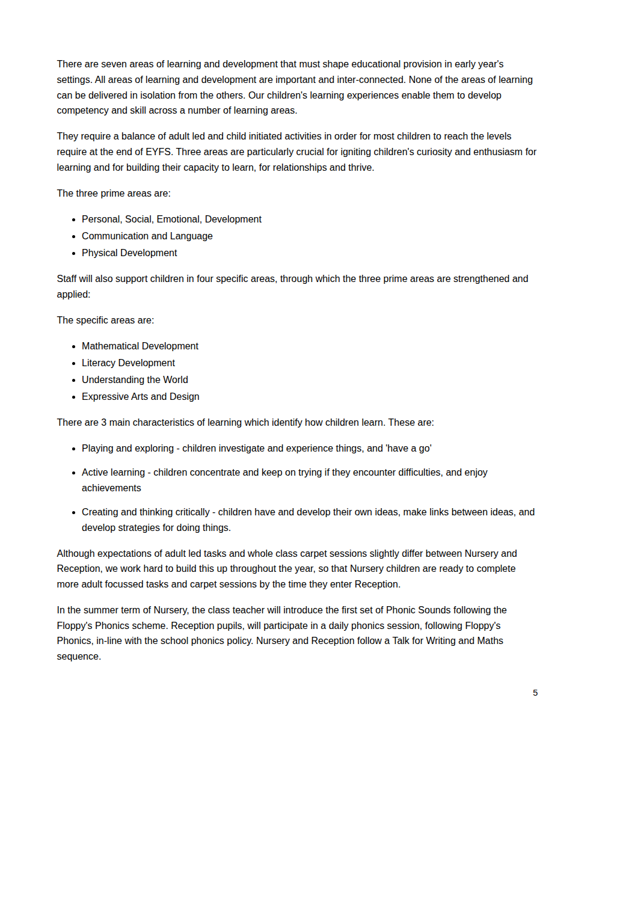There are seven areas of learning and development that must shape educational provision in early year's settings. All areas of learning and development are important and inter-connected. None of the areas of learning can be delivered in isolation from the others. Our children's learning experiences enable them to develop competency and skill across a number of learning areas.
They require a balance of adult led and child initiated activities in order for most children to reach the levels require at the end of EYFS. Three areas are particularly crucial for igniting children's curiosity and enthusiasm for learning and for building their capacity to learn, for relationships and thrive.
The three prime areas are:
Personal, Social, Emotional, Development
Communication and Language
Physical Development
Staff will also support children in four specific areas, through which the three prime areas are strengthened and applied:
The specific areas are:
Mathematical Development
Literacy Development
Understanding the World
Expressive Arts and Design
There are 3 main characteristics of learning which identify how children learn. These are:
Playing and exploring - children investigate and experience things, and 'have a go'
Active learning - children concentrate and keep on trying if they encounter difficulties, and enjoy achievements
Creating and thinking critically - children have and develop their own ideas, make links between ideas, and develop strategies for doing things.
Although expectations of adult led tasks and whole class carpet sessions slightly differ between Nursery and Reception, we work hard to build this up throughout the year, so that Nursery children are ready to complete more adult focussed tasks and carpet sessions by the time they enter Reception.
In the summer term of Nursery, the class teacher will introduce the first set of Phonic Sounds following the Floppy's Phonics scheme. Reception pupils, will participate in a daily phonics session, following Floppy's Phonics, in-line with the school phonics policy. Nursery and Reception follow a Talk for Writing and Maths sequence.
5